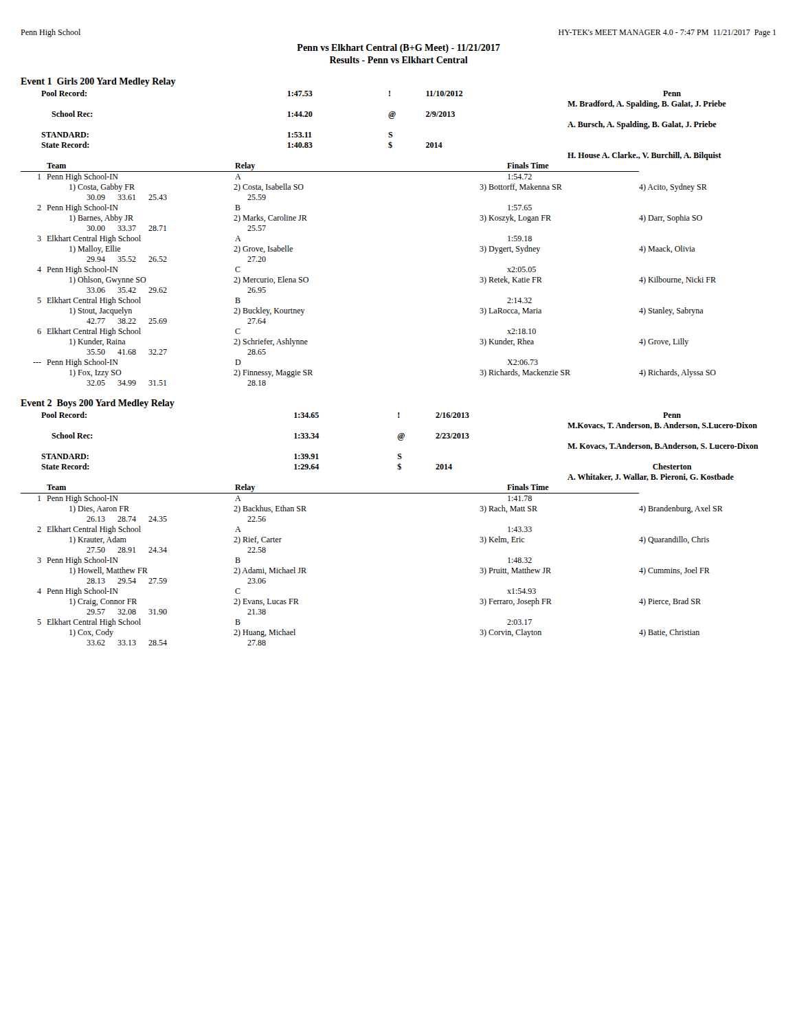Penn High School
HY-TEK's MEET MANAGER 4.0 - 7:47 PM 11/21/2017 Page 1
Penn vs Elkhart Central (B+G Meet) - 11/21/2017
Results - Penn vs Elkhart Central
Event 1 Girls 200 Yard Medley Relay
| Pool Record: | 1:47.53 | ! | 11/10/2012 | Penn |
| | M. Bradford, A. Spalding, B. Galat, J. Priebe |
| School Rec: | 1:44.20 | @ | 2/9/2013 | |
| | A. Bursch, A. Spalding, B. Galat, J. Priebe |
| STANDARD: | 1:53.11 | S | | |
| State Record: | 1:40.83 | $ | 2014 | |
| | H. House A. Clarke., V. Burchill, A. Bilquist |
| | Team | Relay | | Finals Time |
| 1 | Penn High School-IN | A | | 1:54.72 |
| | 1) Costa, Gabby FR | 2) Costa, Isabella SO | 3) Bottorff, Makenna SR | 4) Acito, Sydney SR |
| | 30.09 33.61 25.43 | 25.59 | | |
| 2 | Penn High School-IN | B | | 1:57.65 |
| | 1) Barnes, Abby JR | 2) Marks, Caroline JR | 3) Koszyk, Logan FR | 4) Darr, Sophia SO |
| | 30.00 33.37 28.71 | 25.57 | | |
| 3 | Elkhart Central High School | A | | 1:59.18 |
| | 1) Malloy, Ellie | 2) Grove, Isabelle | 3) Dygert, Sydney | 4) Maack, Olivia |
| | 29.94 35.52 26.52 | 27.20 | | |
| 4 | Penn High School-IN | C | | x2:05.05 |
| | 1) Ohlson, Gwynne SO | 2) Mercurio, Elena SO | 3) Retek, Katie FR | 4) Kilbourne, Nicki FR |
| | 33.06 35.42 29.62 | 26.95 | | |
| 5 | Elkhart Central High School | B | | 2:14.32 |
| | 1) Stout, Jacquelyn | 2) Buckley, Kourtney | 3) LaRocca, Maria | 4) Stanley, Sabryna |
| | 42.77 38.22 25.69 | 27.64 | | |
| 6 | Elkhart Central High School | C | | x2:18.10 |
| | 1) Kunder, Raina | 2) Schriefer, Ashlynne | 3) Kunder, Rhea | 4) Grove, Lilly |
| | 35.50 41.68 32.27 | 28.65 | | |
| --- | Penn High School-IN | D | | X2:06.73 |
| | 1) Fox, Izzy SO | 2) Finnessy, Maggie SR | 3) Richards, Mackenzie SR | 4) Richards, Alyssa SO |
| | 32.05 34.99 31.51 | 28.18 | | |
Event 2 Boys 200 Yard Medley Relay
| Pool Record: | 1:34.65 | ! | 2/16/2013 | Penn |
| | M.Kovacs, T. Anderson, B. Anderson, S.Lucero-Dixon |
| School Rec: | 1:33.34 | @ | 2/23/2013 | |
| | M. Kovacs, T.Anderson, B.Anderson, S. Lucero-Dixon |
| STANDARD: | 1:39.91 | S | | |
| State Record: | 1:29.64 | $ | 2014 | Chesterton |
| | A. Whitaker, J. Wallar, B. Pieroni, G. Kostbade |
| | Team | Relay | | Finals Time |
| 1 | Penn High School-IN | A | | 1:41.78 |
| | 1) Dies, Aaron FR | 2) Backhus, Ethan SR | 3) Rach, Matt SR | 4) Brandenburg, Axel SR |
| | 26.13 28.74 24.35 | 22.56 | | |
| 2 | Elkhart Central High School | A | | 1:43.33 |
| | 1) Krauter, Adam | 2) Rief, Carter | 3) Kelm, Eric | 4) Quarandillo, Chris |
| | 27.50 28.91 24.34 | 22.58 | | |
| 3 | Penn High School-IN | B | | 1:48.32 |
| | 1) Howell, Matthew FR | 2) Adami, Michael JR | 3) Pruitt, Matthew JR | 4) Cummins, Joel FR |
| | 28.13 29.54 27.59 | 23.06 | | |
| 4 | Penn High School-IN | C | | x1:54.93 |
| | 1) Craig, Connor FR | 2) Evans, Lucas FR | 3) Ferraro, Joseph FR | 4) Pierce, Brad SR |
| | 29.57 32.08 31.90 | 21.38 | | |
| 5 | Elkhart Central High School | B | | 2:03.17 |
| | 1) Cox, Cody | 2) Huang, Michael | 3) Corvin, Clayton | 4) Batie, Christian |
| | 33.62 33.13 28.54 | 27.88 | | |